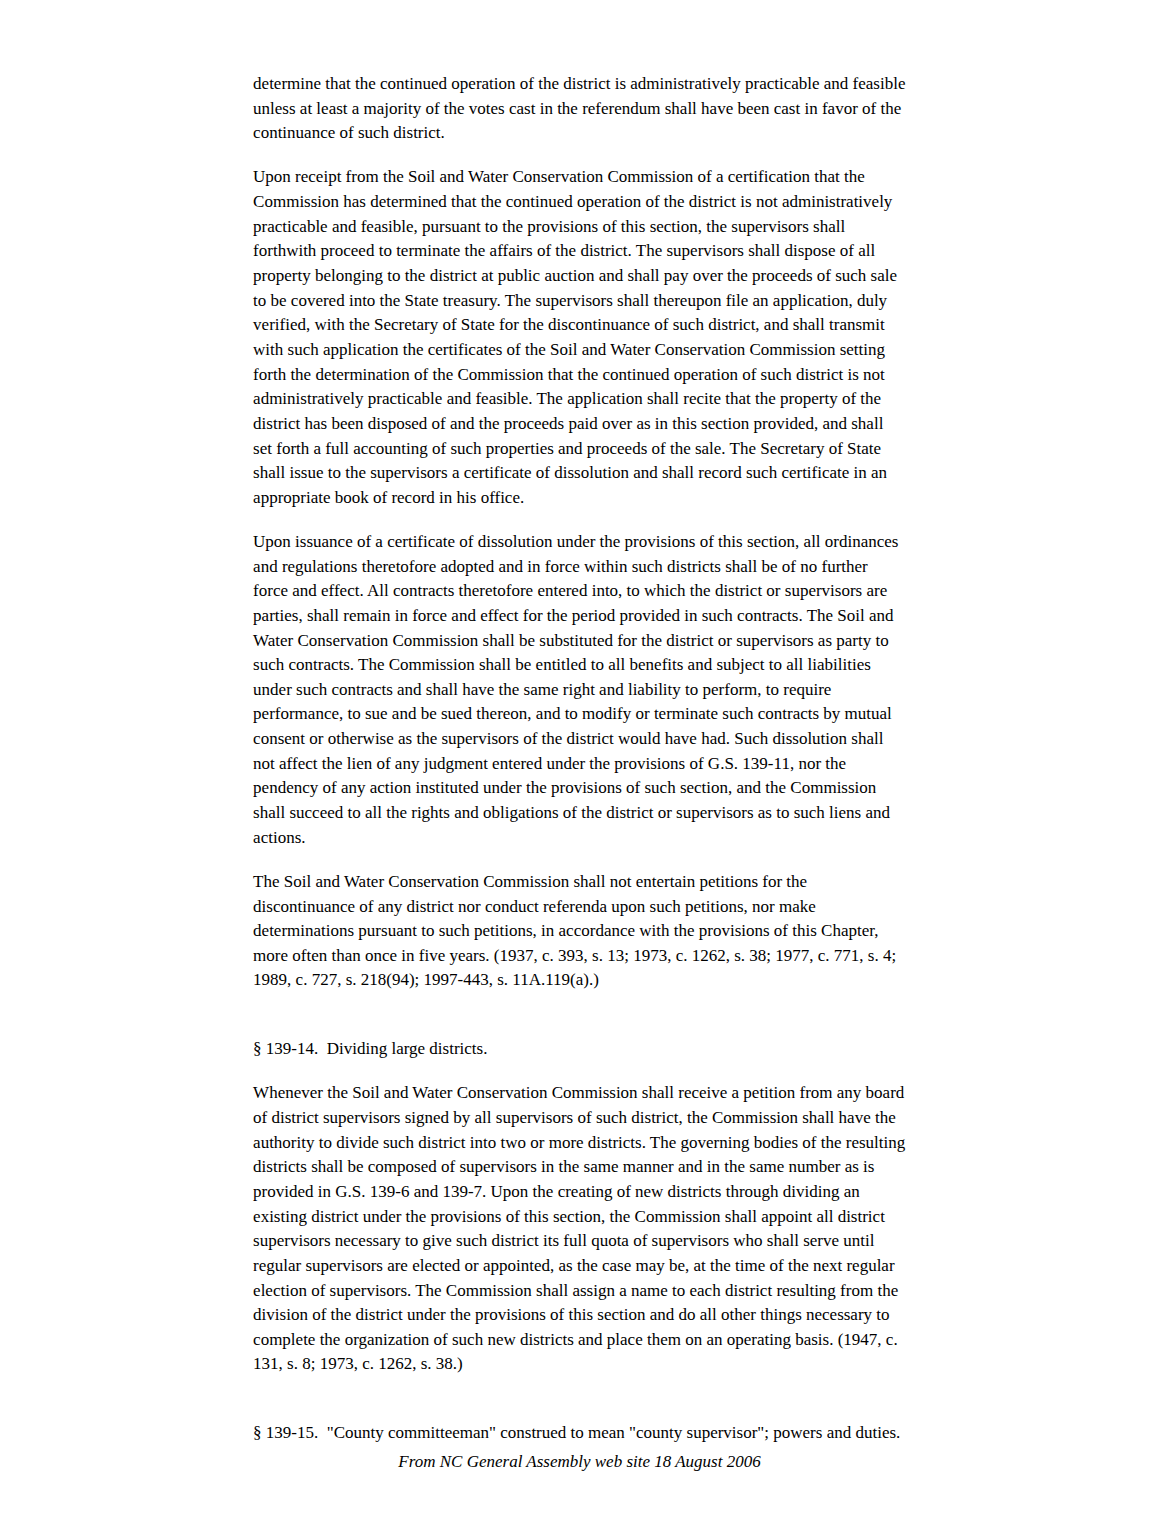determine that the continued operation of the district is administratively practicable and feasible unless at least a majority of the votes cast in the referendum shall have been cast in favor of the continuance of such district.
Upon receipt from the Soil and Water Conservation Commission of a certification that the Commission has determined that the continued operation of the district is not administratively practicable and feasible, pursuant to the provisions of this section, the supervisors shall forthwith proceed to terminate the affairs of the district. The supervisors shall dispose of all property belonging to the district at public auction and shall pay over the proceeds of such sale to be covered into the State treasury. The supervisors shall thereupon file an application, duly verified, with the Secretary of State for the discontinuance of such district, and shall transmit with such application the certificates of the Soil and Water Conservation Commission setting forth the determination of the Commission that the continued operation of such district is not administratively practicable and feasible. The application shall recite that the property of the district has been disposed of and the proceeds paid over as in this section provided, and shall set forth a full accounting of such properties and proceeds of the sale. The Secretary of State shall issue to the supervisors a certificate of dissolution and shall record such certificate in an appropriate book of record in his office.
Upon issuance of a certificate of dissolution under the provisions of this section, all ordinances and regulations theretofore adopted and in force within such districts shall be of no further force and effect. All contracts theretofore entered into, to which the district or supervisors are parties, shall remain in force and effect for the period provided in such contracts. The Soil and Water Conservation Commission shall be substituted for the district or supervisors as party to such contracts. The Commission shall be entitled to all benefits and subject to all liabilities under such contracts and shall have the same right and liability to perform, to require performance, to sue and be sued thereon, and to modify or terminate such contracts by mutual consent or otherwise as the supervisors of the district would have had. Such dissolution shall not affect the lien of any judgment entered under the provisions of G.S. 139-11, nor the pendency of any action instituted under the provisions of such section, and the Commission shall succeed to all the rights and obligations of the district or supervisors as to such liens and actions.
The Soil and Water Conservation Commission shall not entertain petitions for the discontinuance of any district nor conduct referenda upon such petitions, nor make determinations pursuant to such petitions, in accordance with the provisions of this Chapter, more often than once in five years. (1937, c. 393, s. 13; 1973, c. 1262, s. 38; 1977, c. 771, s. 4; 1989, c. 727, s. 218(94); 1997-443, s. 11A.119(a).)
§ 139-14. Dividing large districts.
Whenever the Soil and Water Conservation Commission shall receive a petition from any board of district supervisors signed by all supervisors of such district, the Commission shall have the authority to divide such district into two or more districts. The governing bodies of the resulting districts shall be composed of supervisors in the same manner and in the same number as is provided in G.S. 139-6 and 139-7. Upon the creating of new districts through dividing an existing district under the provisions of this section, the Commission shall appoint all district supervisors necessary to give such district its full quota of supervisors who shall serve until regular supervisors are elected or appointed, as the case may be, at the time of the next regular election of supervisors. The Commission shall assign a name to each district resulting from the division of the district under the provisions of this section and do all other things necessary to complete the organization of such new districts and place them on an operating basis. (1947, c. 131, s. 8; 1973, c. 1262, s. 38.)
§ 139-15. "County committeeman" construed to mean "county supervisor"; powers and duties.
From NC General Assembly web site 18 August 2006